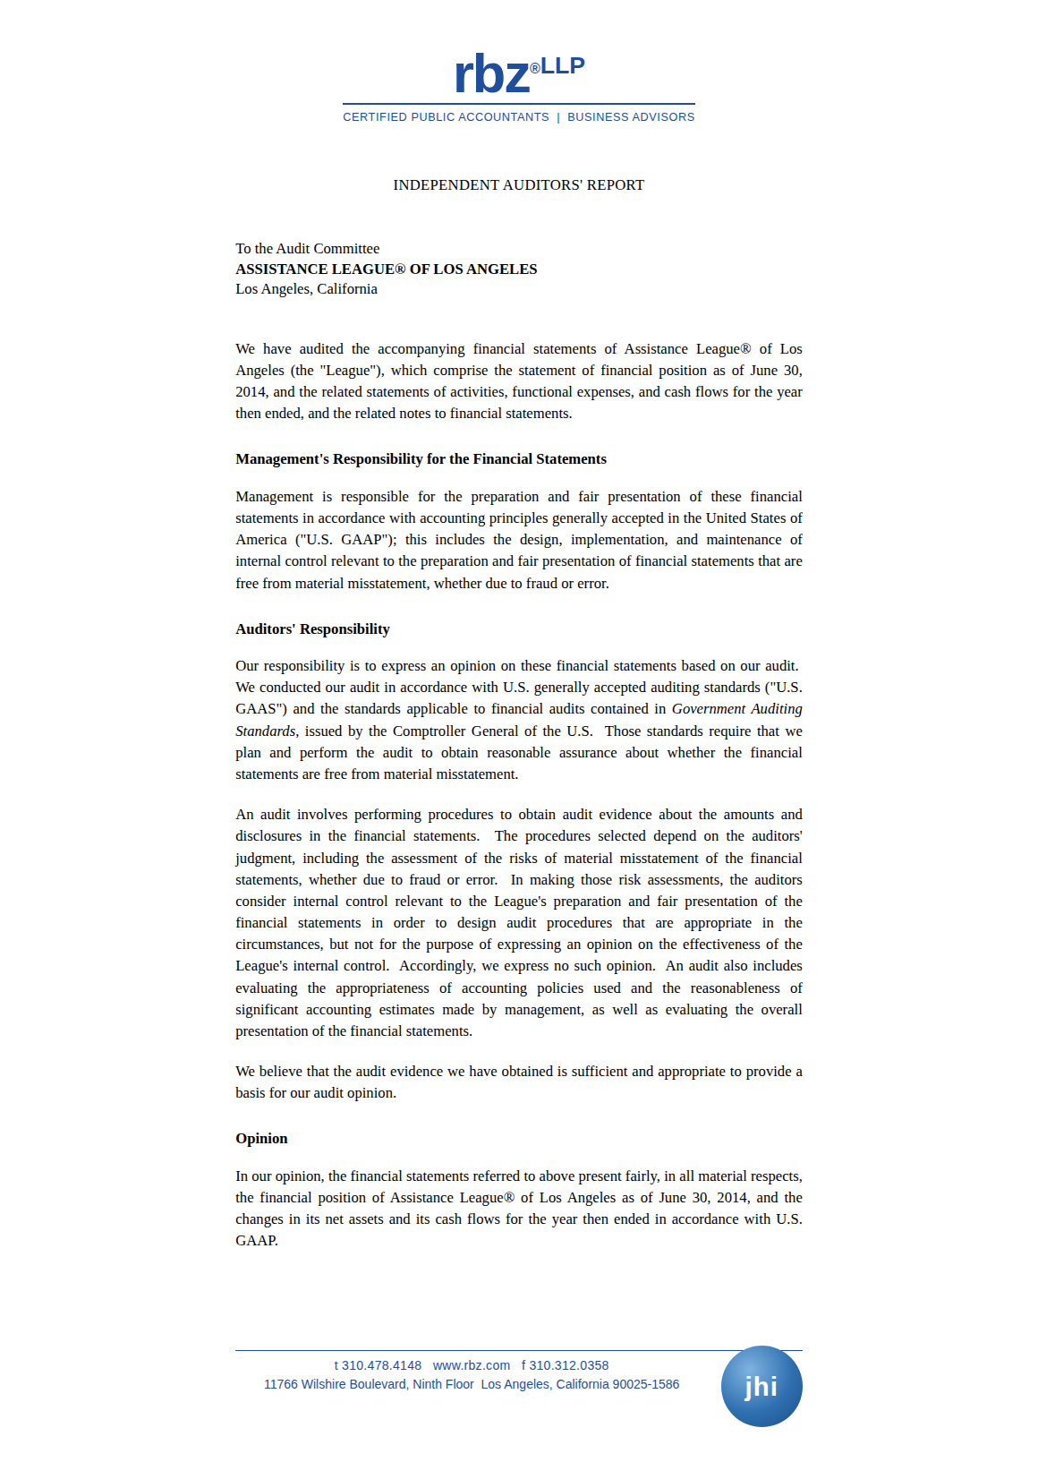rbz®LLP
CERTIFIED PUBLIC ACCOUNTANTS | BUSINESS ADVISORS
INDEPENDENT AUDITORS' REPORT
To the Audit Committee
ASSISTANCE LEAGUE® OF LOS ANGELES
Los Angeles, California
We have audited the accompanying financial statements of Assistance League® of Los Angeles (the "League"), which comprise the statement of financial position as of June 30, 2014, and the related statements of activities, functional expenses, and cash flows for the year then ended, and the related notes to financial statements.
Management's Responsibility for the Financial Statements
Management is responsible for the preparation and fair presentation of these financial statements in accordance with accounting principles generally accepted in the United States of America ("U.S. GAAP"); this includes the design, implementation, and maintenance of internal control relevant to the preparation and fair presentation of financial statements that are free from material misstatement, whether due to fraud or error.
Auditors' Responsibility
Our responsibility is to express an opinion on these financial statements based on our audit. We conducted our audit in accordance with U.S. generally accepted auditing standards ("U.S. GAAS") and the standards applicable to financial audits contained in Government Auditing Standards, issued by the Comptroller General of the U.S. Those standards require that we plan and perform the audit to obtain reasonable assurance about whether the financial statements are free from material misstatement.
An audit involves performing procedures to obtain audit evidence about the amounts and disclosures in the financial statements. The procedures selected depend on the auditors' judgment, including the assessment of the risks of material misstatement of the financial statements, whether due to fraud or error. In making those risk assessments, the auditors consider internal control relevant to the League's preparation and fair presentation of the financial statements in order to design audit procedures that are appropriate in the circumstances, but not for the purpose of expressing an opinion on the effectiveness of the League's internal control. Accordingly, we express no such opinion. An audit also includes evaluating the appropriateness of accounting policies used and the reasonableness of significant accounting estimates made by management, as well as evaluating the overall presentation of the financial statements.
We believe that the audit evidence we have obtained is sufficient and appropriate to provide a basis for our audit opinion.
Opinion
In our opinion, the financial statements referred to above present fairly, in all material respects, the financial position of Assistance League® of Los Angeles as of June 30, 2014, and the changes in its net assets and its cash flows for the year then ended in accordance with U.S. GAAP.
t 310.478.4148 www.rbz.com f 310.312.0358
11766 Wilshire Boulevard, Ninth Floor Los Angeles, California 90025-1586
jhi